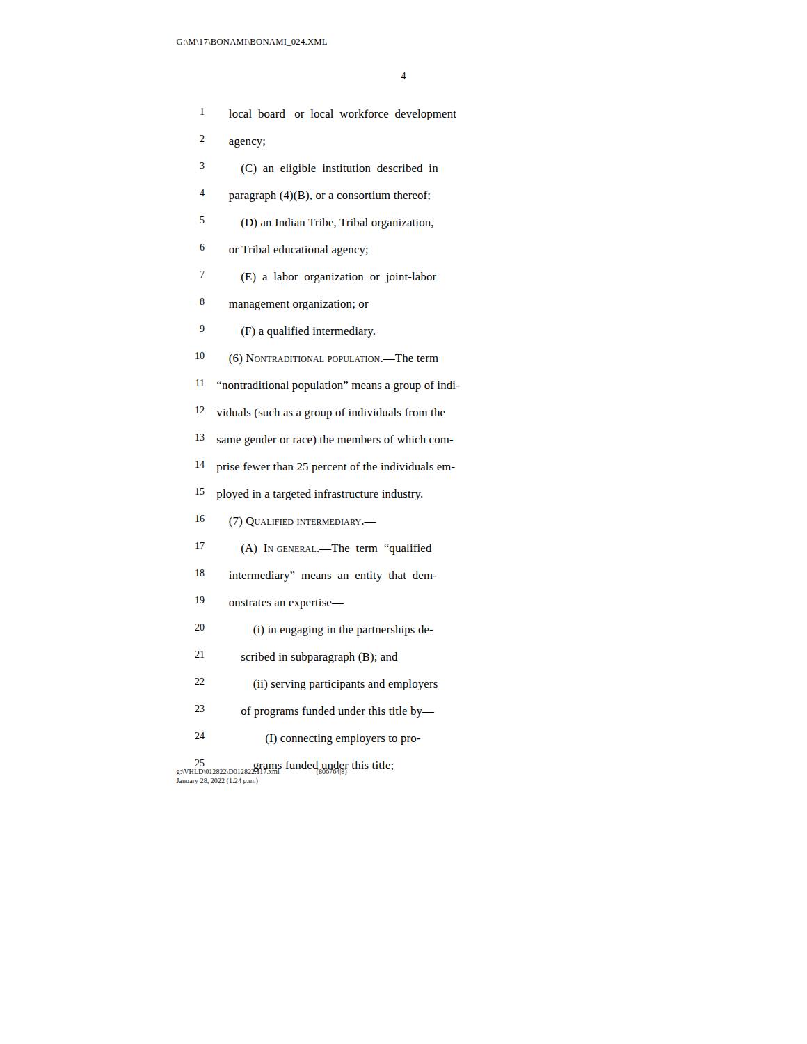G:\M\17\BONAMI\BONAMI_024.XML
4
| 1 | local board or local workforce development |
| 2 | agency; |
| 3 | (C) an eligible institution described in |
| 4 | paragraph (4)(B), or a consortium thereof; |
| 5 | (D) an Indian Tribe, Tribal organization, |
| 6 | or Tribal educational agency; |
| 7 | (E) a labor organization or joint-labor |
| 8 | management organization; or |
| 9 | (F) a qualified intermediary. |
| 10 | (6) Nontraditional population .—The term |
| 11 | “nontraditional population” means a group of indi- |
| 12 | viduals (such as a group of individuals from the |
| 13 | same gender or race) the members of which com- |
| 14 | prise fewer than 25 percent of the individuals em- |
| 15 | ployed in a targeted infrastructure industry. |
| 16 | (7) Qualified intermediary .— |
| 17 | (A) In general .—The term “qualified |
| 18 | intermediary” means an entity that dem- |
| 19 | onstrates an expertise— |
| 20 | (i) in engaging in the partnerships de- |
| 21 | scribed in subparagraph (B); and |
| 22 | (ii) serving participants and employers |
| 23 | of programs funded under this title by— |
| 24 | (I) connecting employers to pro- |
| 25 | grams funded under this title; |
g:\VHLD\012822\D012822.117.xml (806764|8)
January 28, 2022 (1:24 p.m.)